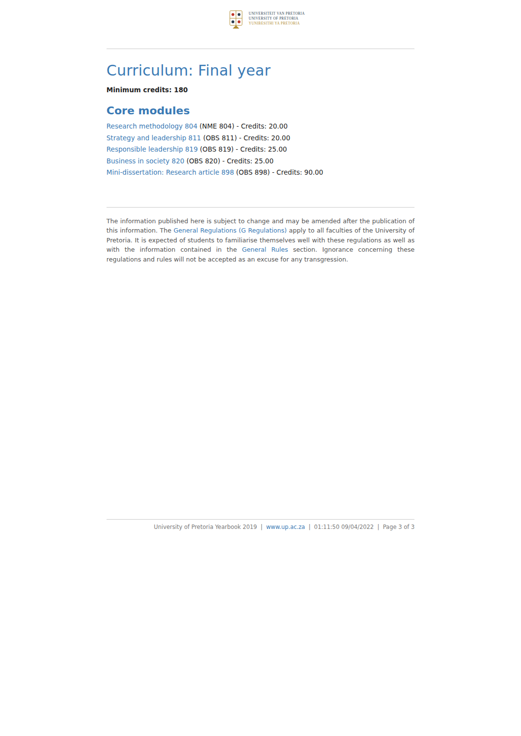Curriculum: Final year
Minimum credits: 180
Core modules
Research methodology 804 (NME 804) - Credits: 20.00
Strategy and leadership 811 (OBS 811) - Credits: 20.00
Responsible leadership 819 (OBS 819) - Credits: 25.00
Business in society 820 (OBS 820) - Credits: 25.00
Mini-dissertation: Research article 898 (OBS 898) - Credits: 90.00
The information published here is subject to change and may be amended after the publication of this information. The General Regulations (G Regulations) apply to all faculties of the University of Pretoria. It is expected of students to familiarise themselves well with these regulations as well as with the information contained in the General Rules section. Ignorance concerning these regulations and rules will not be accepted as an excuse for any transgression.
University of Pretoria Yearbook 2019 | www.up.ac.za | 01:11:50 09/04/2022 | Page 3 of 3